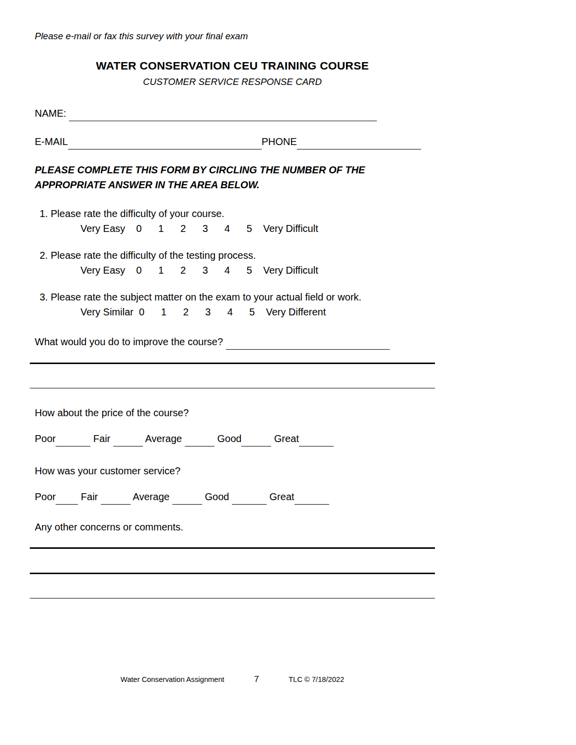Please e-mail or fax this survey with your final exam
WATER CONSERVATION CEU TRAINING COURSE
CUSTOMER SERVICE RESPONSE CARD
NAME:
E-MAIL PHONE
PLEASE COMPLETE THIS FORM BY CIRCLING THE NUMBER OF THE APPROPRIATE ANSWER IN THE AREA BELOW.
Please rate the difficulty of your course.
Very Easy 0 1 2 3 4 5 Very Difficult
Please rate the difficulty of the testing process.
Very Easy 0 1 2 3 4 5 Very Difficult
Please rate the subject matter on the exam to your actual field or work.
Very Similar 0 1 2 3 4 5 Very Different
What would you do to improve the course?
How about the price of the course?
Poor Fair Average Good Great
How was your customer service?
Poor Fair Average Good Great
Any other concerns or comments.
Water Conservation Assignment 7 TLC © 7/18/2022